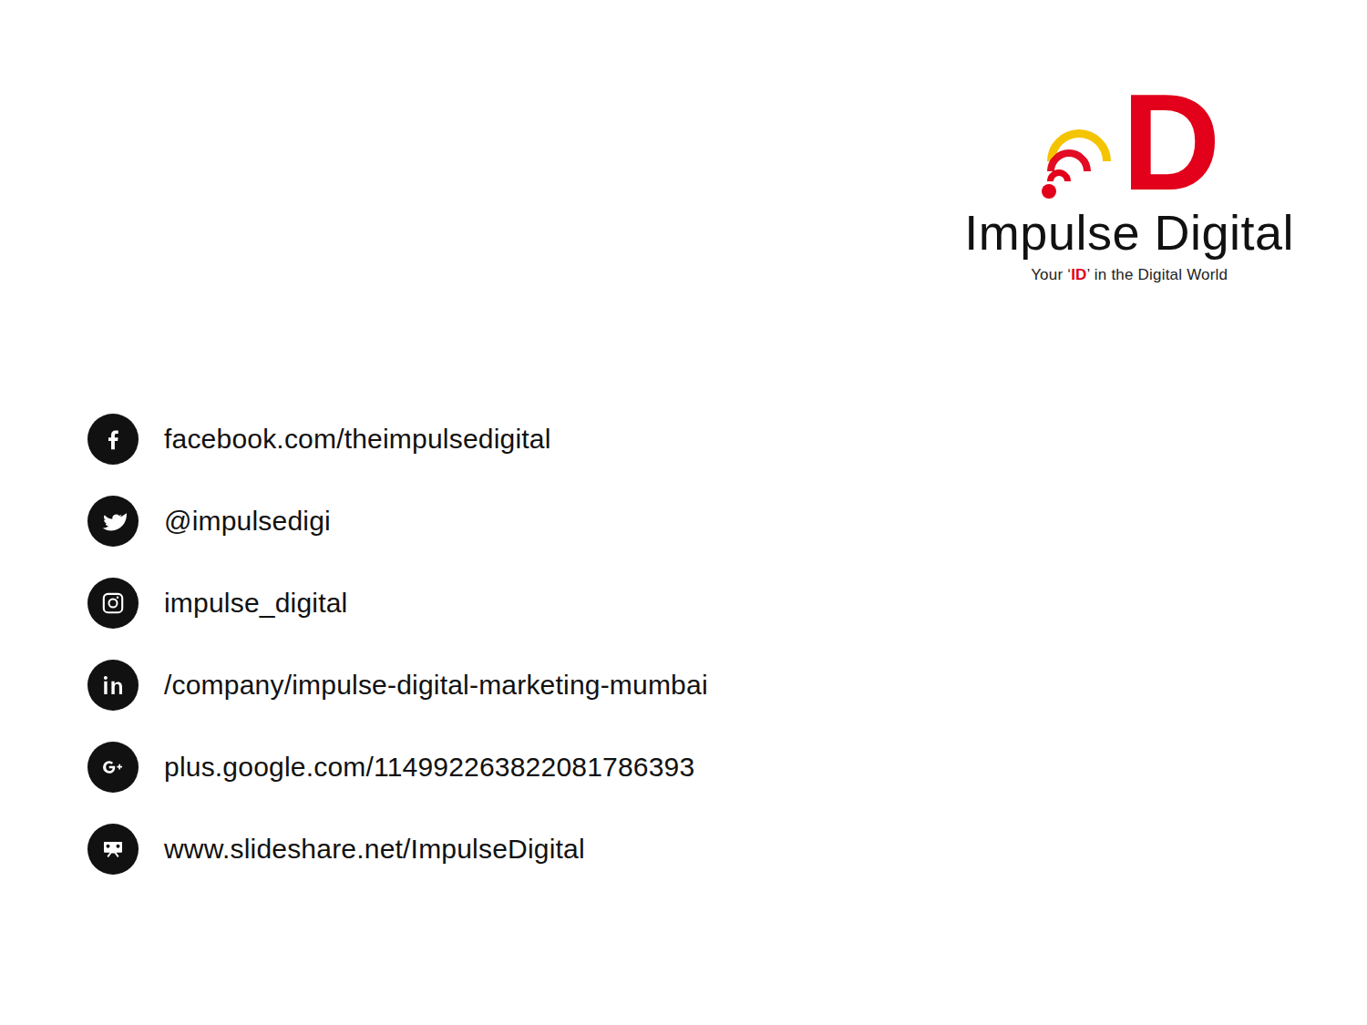D
Impulse Digital
Your ‘ID’ in the Digital World
facebook.com/theimpulsedigital
@impulsedigi
impulse_digital
/company/impulse-digital-marketing-mumbai
plus.google.com/114992263822081786393
www.slideshare.net/ImpulseDigital